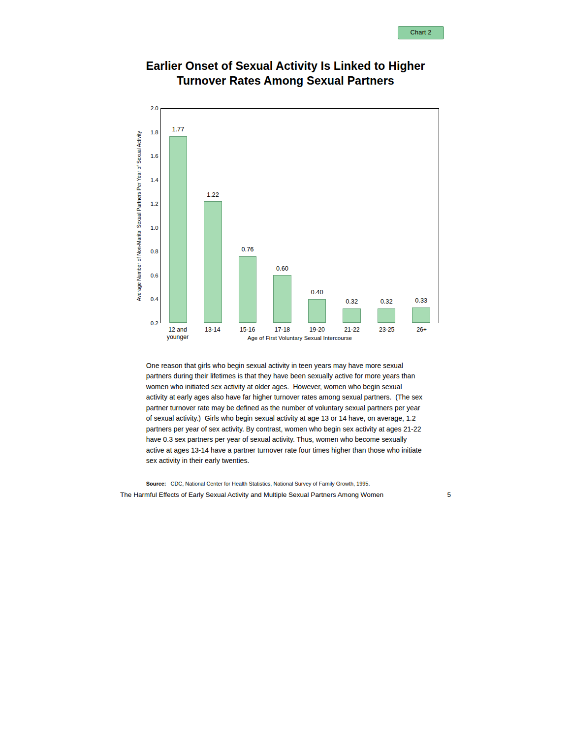Chart 2
Earlier Onset of Sexual Activity Is Linked to Higher
Turnover Rates Among Sexual Partners
Average Number of Non-Marital Sexual Partners Per Year of Sexual Activity
2.0
1.8
1.6
1.4
1.2
1.0
0.8
0.6
0.4
0.2
1.77
1.22
0.76
0.60
0.40
0.32
0.32
0.33
12 and
younger
13-14
15-16
17-18
19-20
21-22
23-25
26+
Age of First Voluntary Sexual Intercourse
One reason that girls who begin sexual activity in teen years may have more sexual partners during their lifetimes is that they have been sexually active for more years than women who initiated sex activity at older ages. However, women who begin sexual activity at early ages also have far higher turnover rates among sexual partners. (The sex partner turnover rate may be defined as the number of voluntary sexual partners per year of sexual activity.) Girls who begin sexual activity at age 13 or 14 have, on average, 1.2 partners per year of sex activity. By contrast, women who begin sex activity at ages 21-22 have 0.3 sex partners per year of sexual activity. Thus, women who become sexually active at ages 13-14 have a partner turnover rate four times higher than those who initiate sex activity in their early twenties.
Source: CDC, National Center for Health Statistics, National Survey of Family Growth, 1995.
The Harmful Effects of Early Sexual Activity and Multiple Sexual Partners Among Women
5